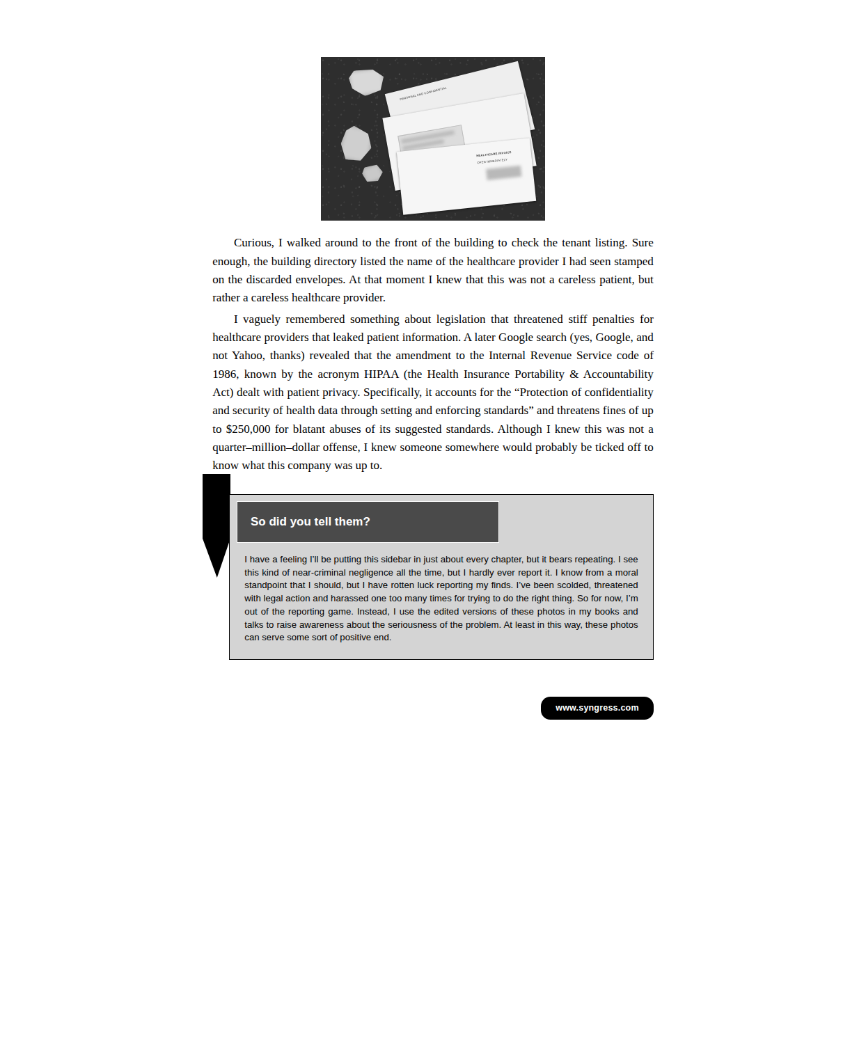PERSONAL AND CONFIDENTIAL
Confidential Health Information
HEALTHCARE INVOICE OPEN IMMEDIATELY
Curious, I walked around to the front of the building to check the tenant listing. Sure enough, the building directory listed the name of the healthcare provider I had seen stamped on the discarded envelopes. At that moment I knew that this was not a careless patient, but rather a careless healthcare provider.
I vaguely remembered something about legislation that threatened stiff penalties for healthcare providers that leaked patient information. A later Google search (yes, Google, and not Yahoo, thanks) revealed that the amendment to the Internal Revenue Service code of 1986, known by the acronym HIPAA (the Health Insurance Portability & Accountability Act) dealt with patient privacy. Specifically, it accounts for the “Protection of confidentiality and security of health data through setting and enforcing standards” and threatens fines of up to $250,000 for blatant abuses of its suggested standards. Although I knew this was not a quarter–million–dollar offense, I knew someone somewhere would probably be ticked off to know what this company was up to.
So did you tell them?
I have a feeling I’ll be putting this sidebar in just about every chapter, but it bears repeating. I see this kind of near-criminal negligence all the time, but I hardly ever report it. I know from a moral standpoint that I should, but I have rotten luck reporting my finds. I’ve been scolded, threatened with legal action and harassed one too many times for trying to do the right thing. So for now, I’m out of the reporting game. Instead, I use the edited versions of these photos in my books and talks to raise awareness about the seriousness of the problem. At least in this way, these photos can serve some sort of positive end.
www.syngress.com